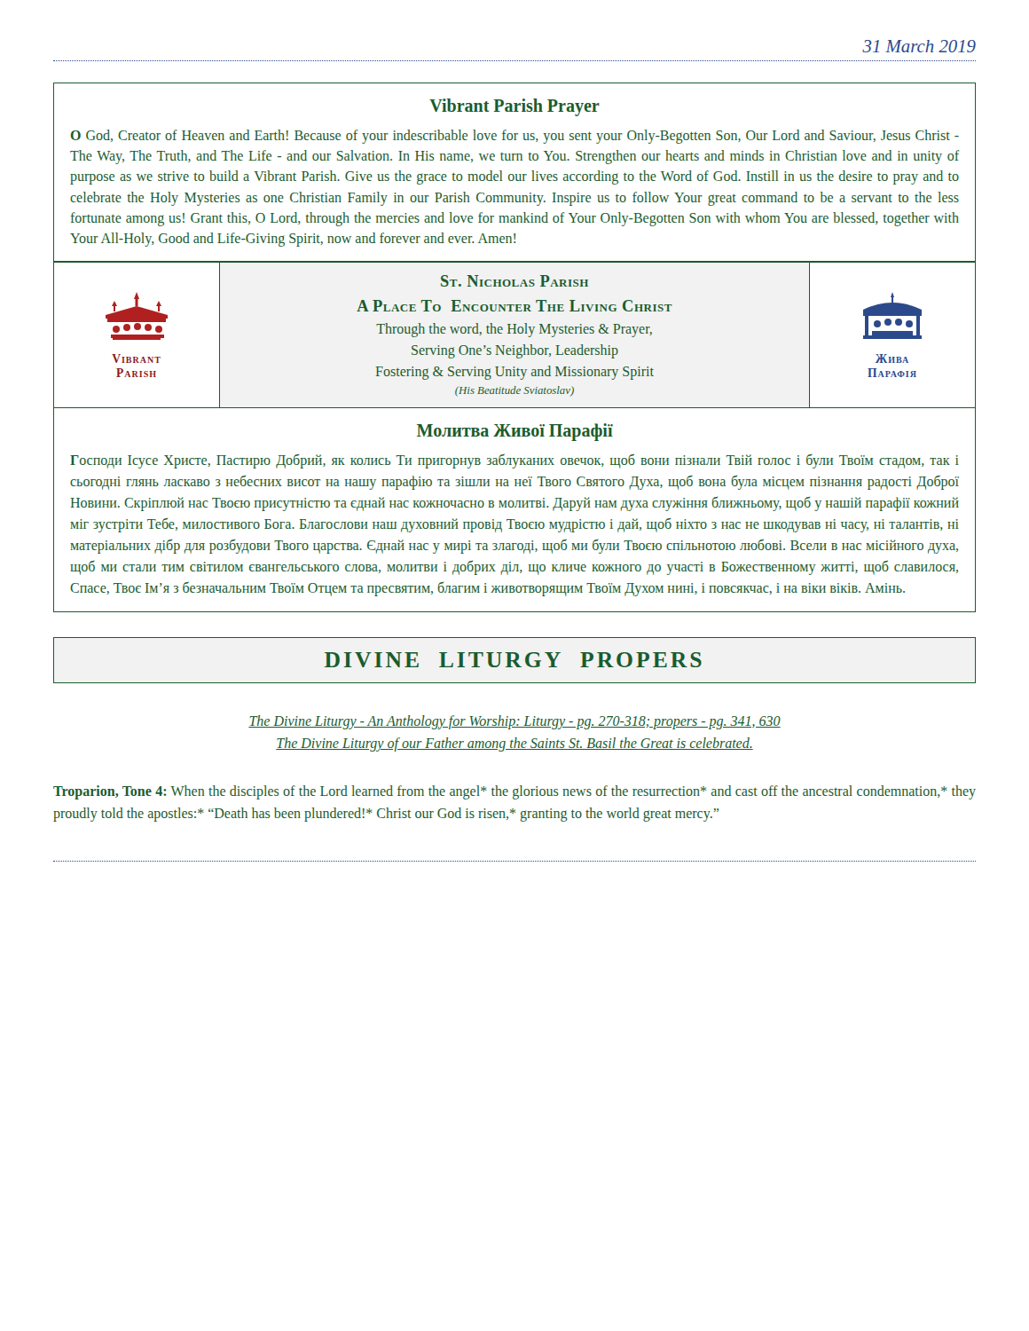31 March 2019
Vibrant Parish Prayer
O God, Creator of Heaven and Earth! Because of your indescribable love for us, you sent your Only-Begotten Son, Our Lord and Saviour, Jesus Christ - The Way, The Truth, and The Life - and our Salvation. In His name, we turn to You. Strengthen our hearts and minds in Christian love and in unity of purpose as we strive to build a Vibrant Parish. Give us the grace to model our lives according to the Word of God. Instill in us the desire to pray and to celebrate the Holy Mysteries as one Christian Family in our Parish Community. Inspire us to follow Your great command to be a servant to the less fortunate among us! Grant this, O Lord, through the mercies and love for mankind of Your Only-Begotten Son with whom You are blessed, together with Your All-Holy, Good and Life-Giving Spirit, now and forever and ever. Amen!
| Vibrant Parish | St. Nicholas Parish A Place To Encounter The Living Christ Through the word, the Holy Mysteries & Prayer, Serving One’s Neighbor, Leadership Fostering & Serving Unity and Missionary Spirit (His Beatitude Sviatoslav) | Жива Парафія |
Молитва Живої Парафії
Господи Ісусе Христе, Пастирю Добрий, як колись Ти пригорнув заблуканих овечок, щоб вони пізнали Твій голос і були Твоїм стадом, так і сьогодні глянь ласкаво з небесних висот на нашу парафію та зішли на неї Твого Святого Духа, щоб вона була місцем пізнання радості Доброї Новини. Скріплюй нас Твоєю присутністю та єднай нас кожночасно в молитві. Даруй нам духа служіння ближньому, щоб у нашій парафії кожний міг зустріти Тебе, милостивого Бога. Благослови наш духовний провід Твоєю мудрістю і дай, щоб ніхто з нас не шкодував ні часу, ні талантів, ні матеріальних дібр для розбудови Твого царства. Єднай нас у мирі та злагоді, щоб ми були Твоєю спільнотою любові. Всели в нас місійного духа, щоб ми стали тим світилом євангельського слова, молитви і добрих діл, що кличе кожного до участі в Божественному житті, щоб славилося, Спасе, Твоє Ім’я з безначальним Твоїм Отцем та пресвятим, благим і животворящим Твоїм Духом нині, і повсякчас, і на віки віків. Амінь.
DIVINE LITURGY PROPERS
The Divine Liturgy - An Anthology for Worship: Liturgy - pg. 270-318; propers - pg. 341, 630
The Divine Liturgy of our Father among the Saints St. Basil the Great is celebrated.
Troparion, Tone 4: When the disciples of the Lord learned from the angel* the glorious news of the resurrection* and cast off the ancestral condemnation,* they proudly told the apostles:* “Death has been plundered!* Christ our God is risen,* granting to the world great mercy.”